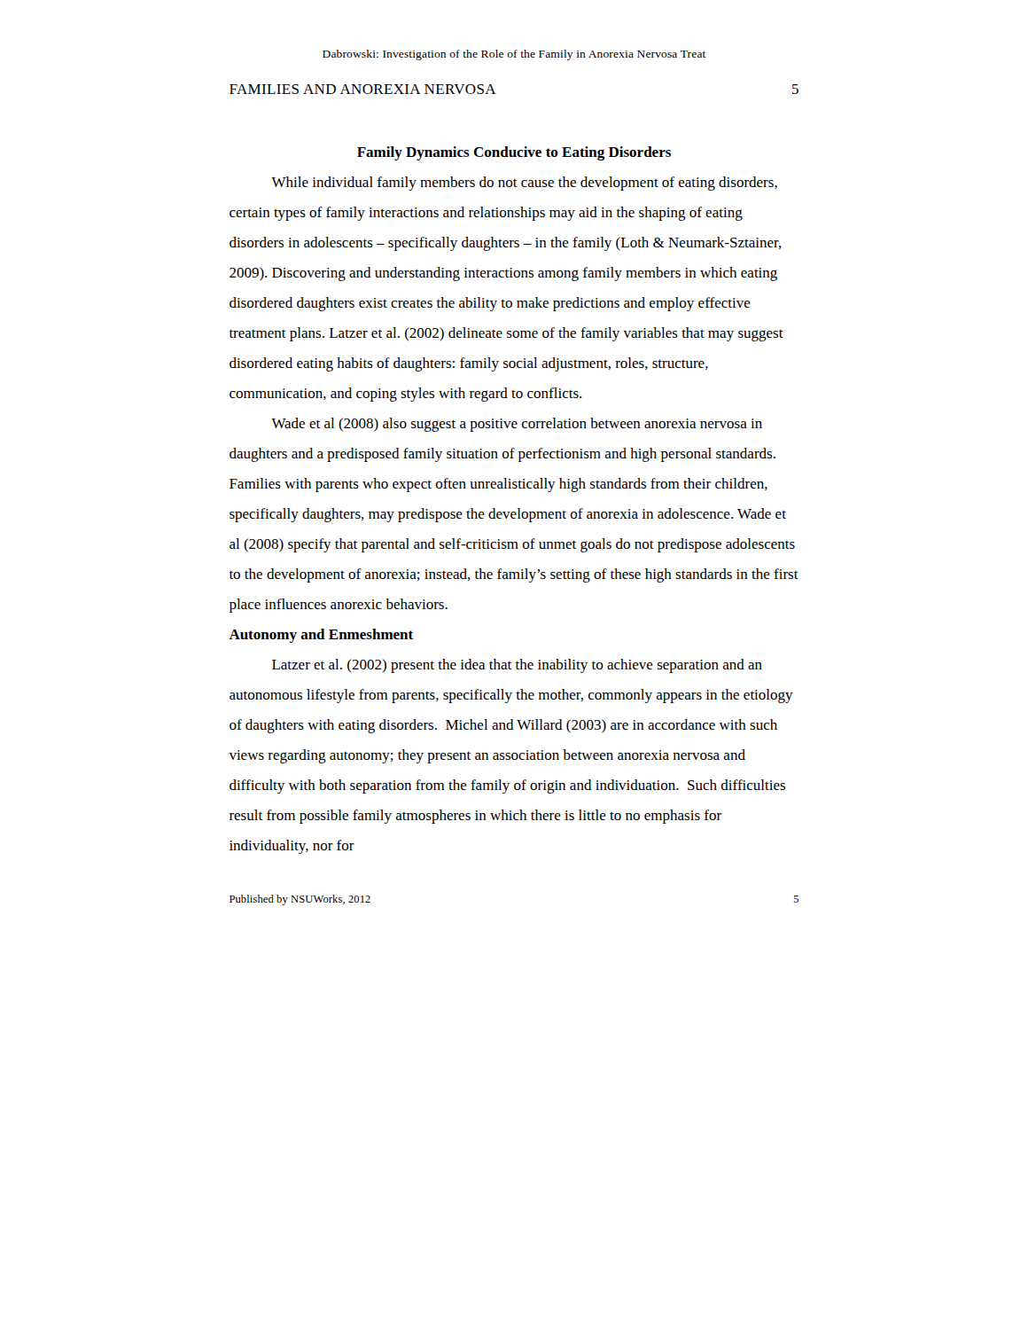Dabrowski: Investigation of the Role of the Family in Anorexia Nervosa Treat
FAMILIES AND ANOREXIA NERVOSA 5
Family Dynamics Conducive to Eating Disorders
While individual family members do not cause the development of eating disorders, certain types of family interactions and relationships may aid in the shaping of eating disorders in adolescents – specifically daughters – in the family (Loth & Neumark-Sztainer, 2009). Discovering and understanding interactions among family members in which eating disordered daughters exist creates the ability to make predictions and employ effective treatment plans. Latzer et al. (2002) delineate some of the family variables that may suggest disordered eating habits of daughters: family social adjustment, roles, structure, communication, and coping styles with regard to conflicts.
Wade et al (2008) also suggest a positive correlation between anorexia nervosa in daughters and a predisposed family situation of perfectionism and high personal standards. Families with parents who expect often unrealistically high standards from their children, specifically daughters, may predispose the development of anorexia in adolescence. Wade et al (2008) specify that parental and self-criticism of unmet goals do not predispose adolescents to the development of anorexia; instead, the family’s setting of these high standards in the first place influences anorexic behaviors.
Autonomy and Enmeshment
Latzer et al. (2002) present the idea that the inability to achieve separation and an autonomous lifestyle from parents, specifically the mother, commonly appears in the etiology of daughters with eating disorders. Michel and Willard (2003) are in accordance with such views regarding autonomy; they present an association between anorexia nervosa and difficulty with both separation from the family of origin and individuation. Such difficulties result from possible family atmospheres in which there is little to no emphasis for individuality, nor for
Published by NSUWorks, 2012 5